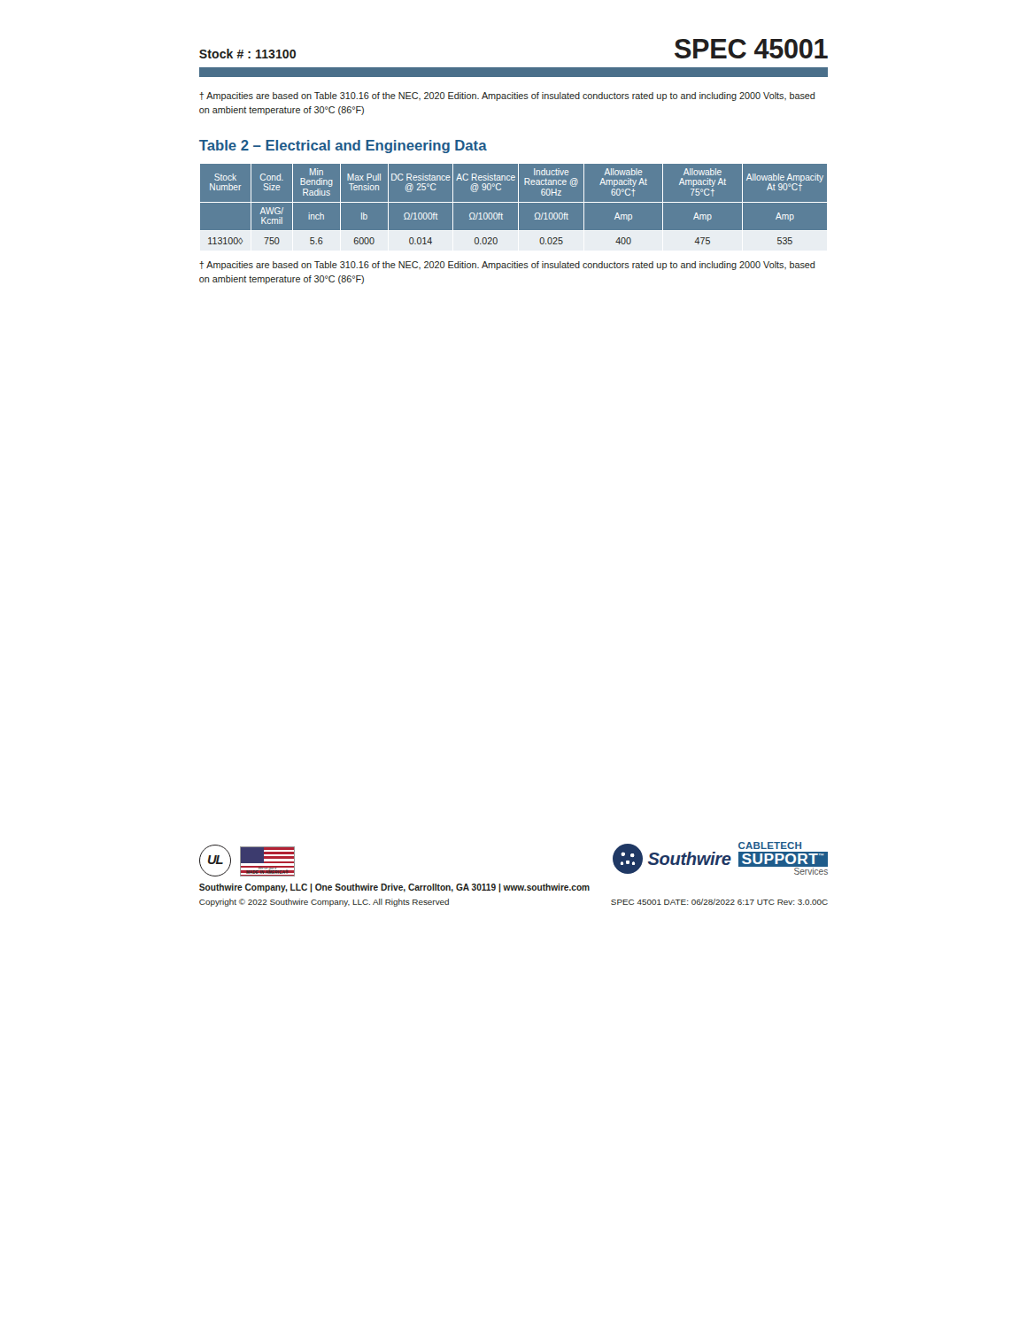Stock # : 113100
SPEC 45001
† Ampacities are based on Table 310.16 of the NEC, 2020 Edition. Ampacities of insulated conductors rated up to and including 2000 Volts, based on ambient temperature of 30°C (86°F)
Table 2 – Electrical and Engineering Data
| Stock Number | Cond. Size | Min Bending Radius | Max Pull Tension | DC Resistance @ 25°C | AC Resistance @ 90°C | Inductive Reactance @ 60Hz | Allowable Ampacity At 60°C† | Allowable Ampacity At 75°C† | Allowable Ampacity At 90°C† |
| --- | --- | --- | --- | --- | --- | --- | --- | --- | --- |
| | AWG/ Kcmil | inch | lb | Ω/1000ft | Ω/1000ft | Ω/1000ft | Amp | Amp | Amp |
| 113100◊ | 750 | 5.6 | 6000 | 0.014 | 0.020 | 0.025 | 400 | 475 | 535 |
† Ampacities are based on Table 310.16 of the NEC, 2020 Edition. Ampacities of insulated conductors rated up to and including 2000 Volts, based on ambient temperature of 30°C (86°F)
UL
We've got it
MADE IN AMERICA®
Southwire
CABLETECH
SUPPORT™
Services
Southwire Company, LLC | One Southwire Drive, Carrollton, GA 30119 | www.southwire.com
Copyright © 2022 Southwire Company, LLC. All Rights Reserved
SPEC 45001 DATE: 06/28/2022 6:17 UTC Rev: 3.0.00C